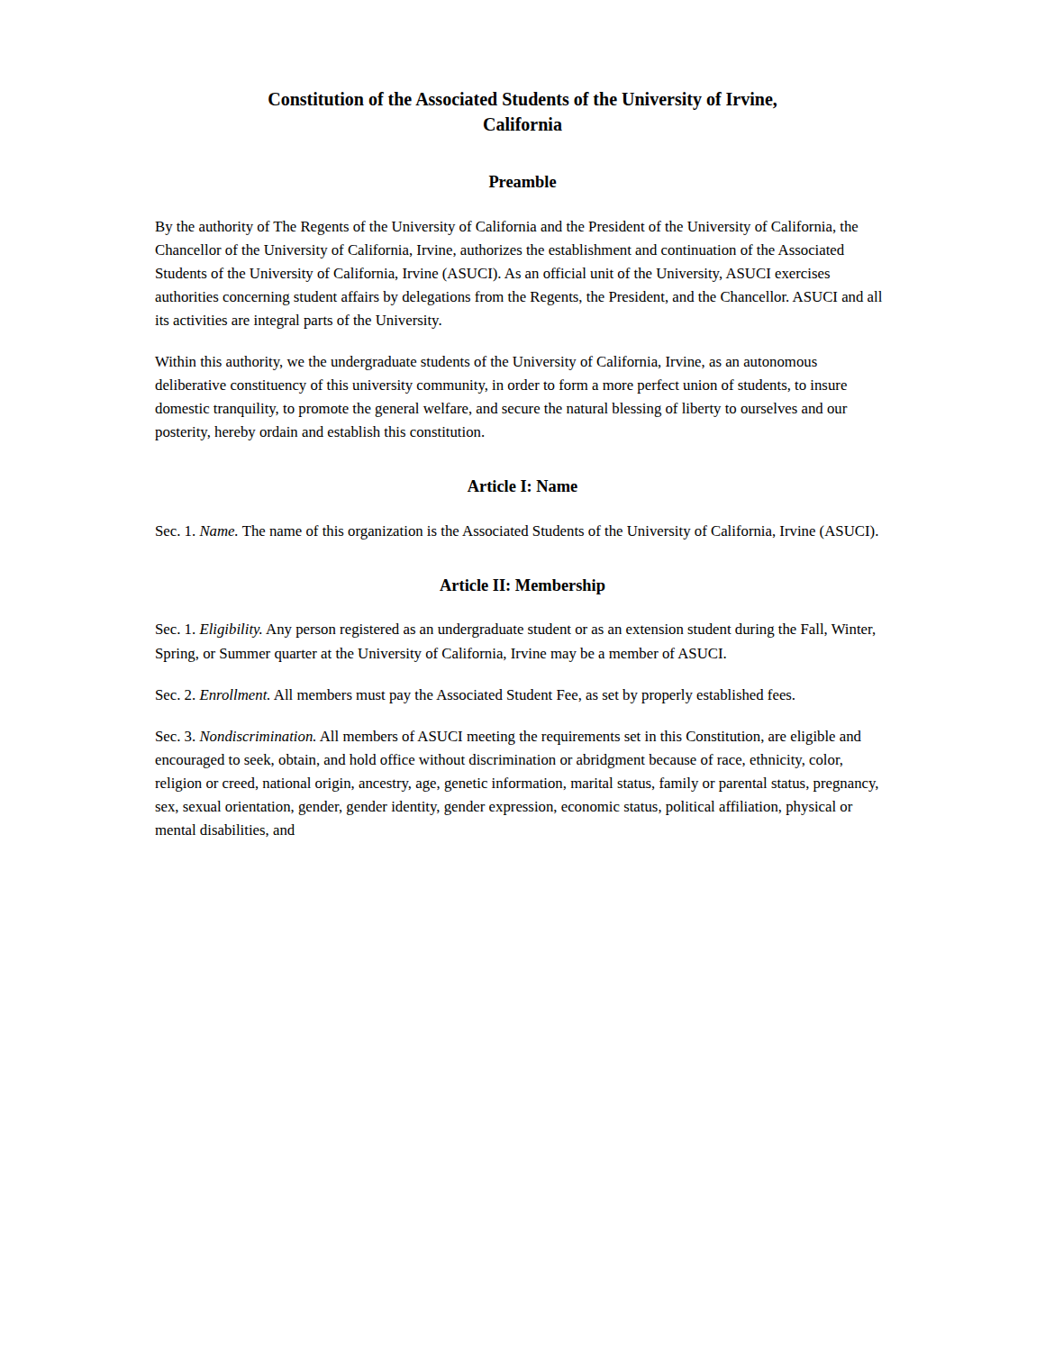Constitution of the Associated Students of the University of Irvine,
California
Preamble
By the authority of The Regents of the University of California and the President of the University of California, the Chancellor of the University of California, Irvine, authorizes the establishment and continuation of the Associated Students of the University of California, Irvine (ASUCI). As an official unit of the University, ASUCI exercises authorities concerning student affairs by delegations from the Regents, the President, and the Chancellor. ASUCI and all its activities are integral parts of the University.
Within this authority, we the undergraduate students of the University of California, Irvine, as an autonomous deliberative constituency of this university community, in order to form a more perfect union of students, to insure domestic tranquility, to promote the general welfare, and secure the natural blessing of liberty to ourselves and our posterity, hereby ordain and establish this constitution.
Article I: Name
Sec. 1. Name. The name of this organization is the Associated Students of the University of California, Irvine (ASUCI).
Article II: Membership
Sec. 1. Eligibility. Any person registered as an undergraduate student or as an extension student during the Fall, Winter, Spring, or Summer quarter at the University of California, Irvine may be a member of ASUCI.
Sec. 2. Enrollment. All members must pay the Associated Student Fee, as set by properly established fees.
Sec. 3. Nondiscrimination. All members of ASUCI meeting the requirements set in this Constitution, are eligible and encouraged to seek, obtain, and hold office without discrimination or abridgment because of race, ethnicity, color, religion or creed, national origin, ancestry, age, genetic information, marital status, family or parental status, pregnancy, sex, sexual orientation, gender, gender identity, gender expression, economic status, political affiliation, physical or mental disabilities, and